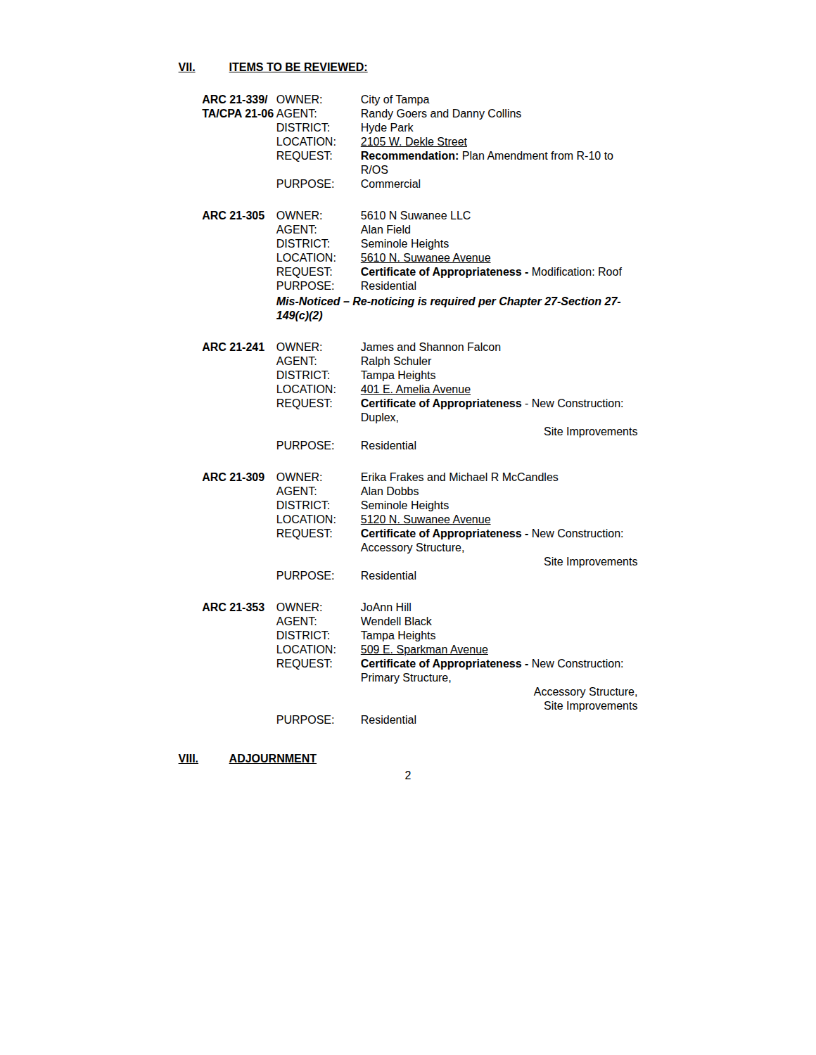VII.
ITEMS TO BE REVIEWED:
ARC 21-339/TA/CPA 21-06
OWNER:
City of Tampa
AGENT:
Randy Goers and Danny Collins
DISTRICT:
Hyde Park
LOCATION:
2105 W. Dekle Street
REQUEST:
Recommendation: Plan Amendment from R-10 to R/OS
PURPOSE:
Commercial
ARC 21-305
OWNER:
5610 N Suwanee LLC
AGENT:
Alan Field
DISTRICT:
Seminole Heights
LOCATION:
5610 N. Suwanee Avenue
REQUEST:
Certificate of Appropriateness - Modification: Roof
PURPOSE:
Residential
Mis-Noticed – Re-noticing is required per Chapter 27-Section 27-149(c)(2)
ARC 21-241
OWNER:
James and Shannon Falcon
AGENT:
Ralph Schuler
DISTRICT:
Tampa Heights
LOCATION:
401 E. Amelia Avenue
REQUEST:
Certificate of Appropriateness - New Construction: Duplex,
Site Improvements
PURPOSE:
Residential
ARC 21-309
OWNER:
Erika Frakes and Michael R McCandles
AGENT:
Alan Dobbs
DISTRICT:
Seminole Heights
LOCATION:
5120 N. Suwanee Avenue
REQUEST:
Certificate of Appropriateness - New Construction: Accessory Structure,
Site Improvements
PURPOSE:
Residential
ARC 21-353
OWNER:
JoAnn Hill
AGENT:
Wendell Black
DISTRICT:
Tampa Heights
LOCATION:
509 E. Sparkman Avenue
REQUEST:
Certificate of Appropriateness - New Construction: Primary Structure,
Accessory Structure,
Site Improvements
PURPOSE:
Residential
VIII.
ADJOURNMENT
2